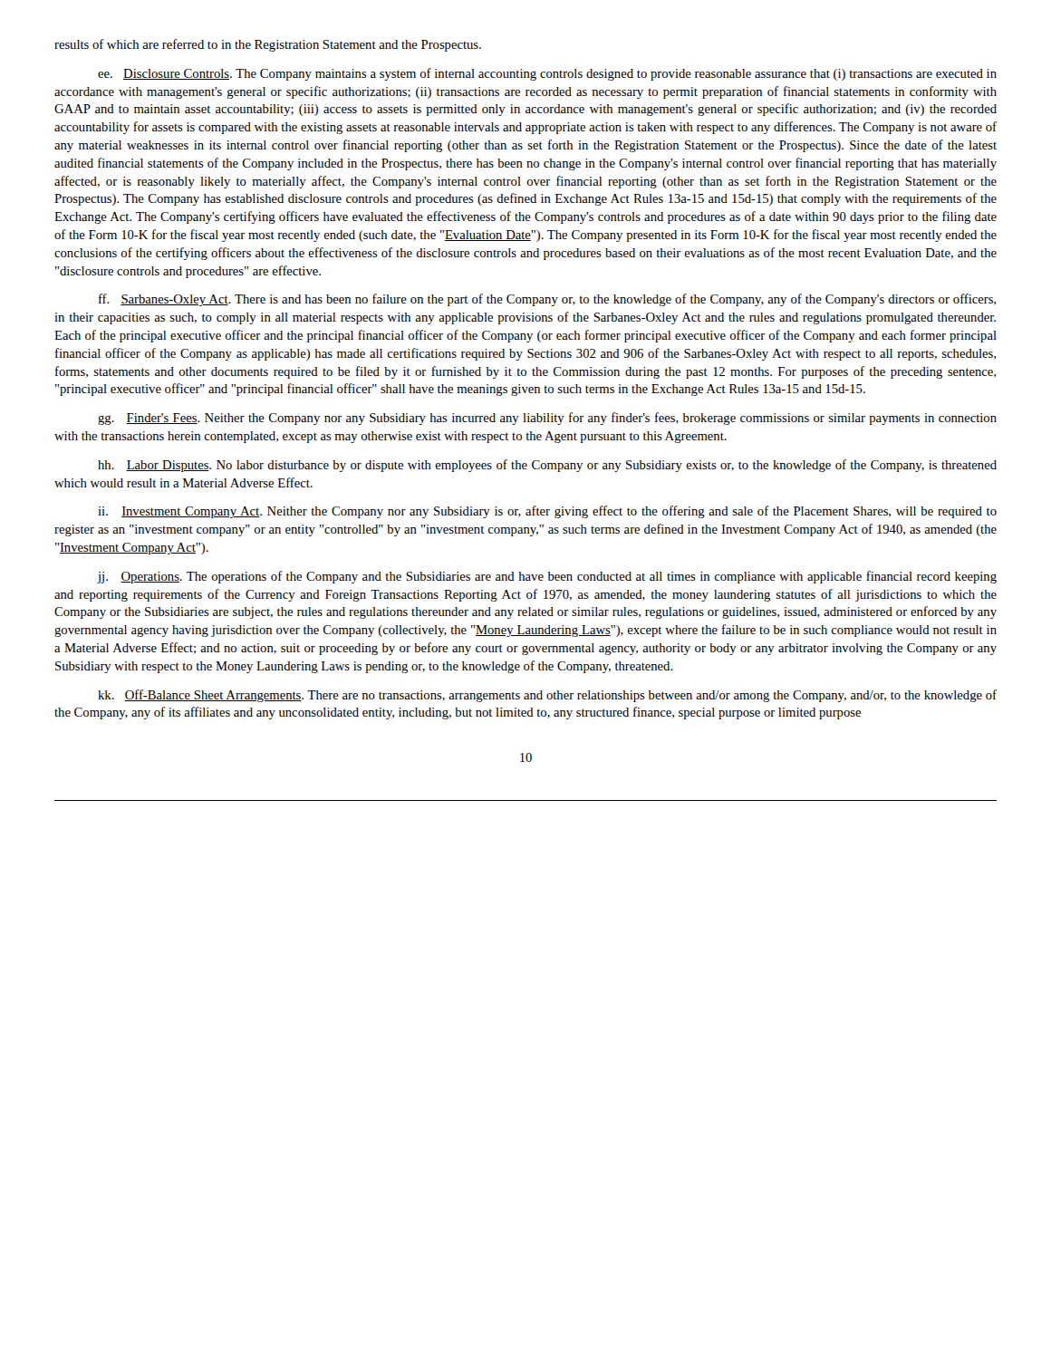results of which are referred to in the Registration Statement and the Prospectus.
ee. Disclosure Controls. The Company maintains a system of internal accounting controls designed to provide reasonable assurance that (i) transactions are executed in accordance with management's general or specific authorizations; (ii) transactions are recorded as necessary to permit preparation of financial statements in conformity with GAAP and to maintain asset accountability; (iii) access to assets is permitted only in accordance with management's general or specific authorization; and (iv) the recorded accountability for assets is compared with the existing assets at reasonable intervals and appropriate action is taken with respect to any differences. The Company is not aware of any material weaknesses in its internal control over financial reporting (other than as set forth in the Registration Statement or the Prospectus). Since the date of the latest audited financial statements of the Company included in the Prospectus, there has been no change in the Company's internal control over financial reporting that has materially affected, or is reasonably likely to materially affect, the Company's internal control over financial reporting (other than as set forth in the Registration Statement or the Prospectus). The Company has established disclosure controls and procedures (as defined in Exchange Act Rules 13a-15 and 15d-15) that comply with the requirements of the Exchange Act. The Company's certifying officers have evaluated the effectiveness of the Company's controls and procedures as of a date within 90 days prior to the filing date of the Form 10-K for the fiscal year most recently ended (such date, the "Evaluation Date"). The Company presented in its Form 10-K for the fiscal year most recently ended the conclusions of the certifying officers about the effectiveness of the disclosure controls and procedures based on their evaluations as of the most recent Evaluation Date, and the "disclosure controls and procedures" are effective.
ff. Sarbanes-Oxley Act. There is and has been no failure on the part of the Company or, to the knowledge of the Company, any of the Company's directors or officers, in their capacities as such, to comply in all material respects with any applicable provisions of the Sarbanes-Oxley Act and the rules and regulations promulgated thereunder. Each of the principal executive officer and the principal financial officer of the Company (or each former principal executive officer of the Company and each former principal financial officer of the Company as applicable) has made all certifications required by Sections 302 and 906 of the Sarbanes-Oxley Act with respect to all reports, schedules, forms, statements and other documents required to be filed by it or furnished by it to the Commission during the past 12 months. For purposes of the preceding sentence, "principal executive officer" and "principal financial officer" shall have the meanings given to such terms in the Exchange Act Rules 13a-15 and 15d-15.
gg. Finder's Fees. Neither the Company nor any Subsidiary has incurred any liability for any finder's fees, brokerage commissions or similar payments in connection with the transactions herein contemplated, except as may otherwise exist with respect to the Agent pursuant to this Agreement.
hh. Labor Disputes. No labor disturbance by or dispute with employees of the Company or any Subsidiary exists or, to the knowledge of the Company, is threatened which would result in a Material Adverse Effect.
ii. Investment Company Act. Neither the Company nor any Subsidiary is or, after giving effect to the offering and sale of the Placement Shares, will be required to register as an "investment company" or an entity "controlled" by an "investment company," as such terms are defined in the Investment Company Act of 1940, as amended (the "Investment Company Act").
jj. Operations. The operations of the Company and the Subsidiaries are and have been conducted at all times in compliance with applicable financial record keeping and reporting requirements of the Currency and Foreign Transactions Reporting Act of 1970, as amended, the money laundering statutes of all jurisdictions to which the Company or the Subsidiaries are subject, the rules and regulations thereunder and any related or similar rules, regulations or guidelines, issued, administered or enforced by any governmental agency having jurisdiction over the Company (collectively, the "Money Laundering Laws"), except where the failure to be in such compliance would not result in a Material Adverse Effect; and no action, suit or proceeding by or before any court or governmental agency, authority or body or any arbitrator involving the Company or any Subsidiary with respect to the Money Laundering Laws is pending or, to the knowledge of the Company, threatened.
kk. Off-Balance Sheet Arrangements. There are no transactions, arrangements and other relationships between and/or among the Company, and/or, to the knowledge of the Company, any of its affiliates and any unconsolidated entity, including, but not limited to, any structured finance, special purpose or limited purpose
10